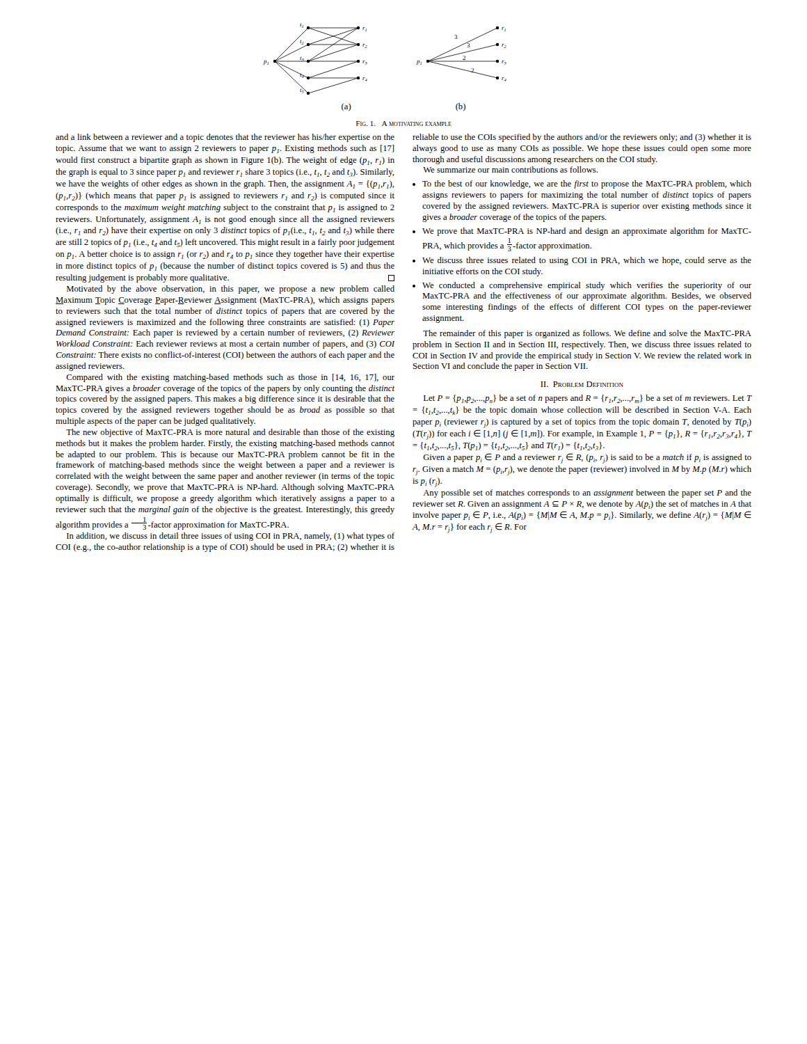p1 t1 t2 t3 t4 t5 r1 r2 r3 r4 p1 r1 r2 r3 r4 3 3 2 2
(a) (b)
Fig. 1. A motivating example
and a link between a reviewer and a topic denotes that the reviewer has his/her expertise on the topic. Assume that we want to assign 2 reviewers to paper p1. Existing methods such as [17] would first construct a bipartite graph as shown in Figure 1(b). The weight of edge (p1, r1) in the graph is equal to 3 since paper p1 and reviewer r1 share 3 topics (i.e., t1, t2 and t3). Similarly, we have the weights of other edges as shown in the graph. Then, the assignment A1 = {(p1,r1), (p1,r2)} (which means that paper p1 is assigned to reviewers r1 and r2) is computed since it corresponds to the maximum weight matching subject to the constraint that p1 is assigned to 2 reviewers. Unfortunately, assignment A1 is not good enough since all the assigned reviewers (i.e., r1 and r2) have their expertise on only 3 distinct topics of p1(i.e., t1, t2 and t3) while there are still 2 topics of p1 (i.e., t4 and t5) left uncovered. This might result in a fairly poor judgement on p1. A better choice is to assign r1 (or r2) and r4 to p1 since they together have their expertise in more distinct topics of p1 (because the number of distinct topics covered is 5) and thus the resulting judgement is probably more qualitative.
Motivated by the above observation, in this paper, we propose a new problem called Maximum Topic Coverage Paper-Reviewer Assignment (MaxTC-PRA), which assigns papers to reviewers such that the total number of distinct topics of papers that are covered by the assigned reviewers is maximized and the following three constraints are satisfied: (1) Paper Demand Constraint: Each paper is reviewed by a certain number of reviewers, (2) Reviewer Workload Constraint: Each reviewer reviews at most a certain number of papers, and (3) COI Constraint: There exists no conflict-of-interest (COI) between the authors of each paper and the assigned reviewers.
Compared with the existing matching-based methods such as those in [14, 16, 17], our MaxTC-PRA gives a broader coverage of the topics of the papers by only counting the distinct topics covered by the assigned papers. This makes a big difference since it is desirable that the topics covered by the assigned reviewers together should be as broad as possible so that multiple aspects of the paper can be judged qualitatively.
The new objective of MaxTC-PRA is more natural and desirable than those of the existing methods but it makes the problem harder. Firstly, the existing matching-based methods cannot be adapted to our problem. This is because our MaxTC-PRA problem cannot be fit in the framework of matching-based methods since the weight between a paper and a reviewer is correlated with the weight between the same paper and another reviewer (in terms of the topic coverage). Secondly, we prove that MaxTC-PRA is NP-hard. Although solving MaxTC-PRA optimally is difficult, we propose a greedy algorithm which iteratively assigns a paper to a reviewer such that the marginal gain of the objective is the greatest. Interestingly, this greedy algorithm provides a 13-factor approximation for MaxTC-PRA.
In addition, we discuss in detail three issues of using COI in PRA, namely, (1) what types of COI (e.g., the co-author relationship is a type of COI) should be used in PRA; (2) whether it is reliable to use the COIs specified by the authors and/or the reviewers only; and (3) whether it is always good to use as many COIs as possible. We hope these issues could open some more thorough and useful discussions among researchers on the COI study.
We summarize our main contributions as follows.
To the best of our knowledge, we are the first to propose the MaxTC-PRA problem, which assigns reviewers to papers for maximizing the total number of distinct topics of papers covered by the assigned reviewers. MaxTC-PRA is superior over existing methods since it gives a broader coverage of the topics of the papers.
We prove that MaxTC-PRA is NP-hard and design an approximate algorithm for MaxTC-PRA, which provides a 13-factor approximation.
We discuss three issues related to using COI in PRA, which we hope, could serve as the initiative efforts on the COI study.
We conducted a comprehensive empirical study which verifies the superiority of our MaxTC-PRA and the effectiveness of our approximate algorithm. Besides, we observed some interesting findings of the effects of different COI types on the paper-reviewer assignment.
The remainder of this paper is organized as follows. We define and solve the MaxTC-PRA problem in Section II and in Section III, respectively. Then, we discuss three issues related to COI in Section IV and provide the empirical study in Section V. We review the related work in Section VI and conclude the paper in Section VII.
II. Problem Definition
Let P = {p1,p2,...,pn} be a set of n papers and R = {r1,r2,...,rm} be a set of m reviewers. Let T = {t1,t2,...,tk} be the topic domain whose collection will be described in Section V-A. Each paper pi (reviewer rj) is captured by a set of topics from the topic domain T, denoted by T(pi) (T(rj)) for each i ∈ [1,n] (j ∈ [1,m]). For example, in Example 1, P = {p1}, R = {r1,r2,r3,r4}, T = {t1,t2,...,t5}, T(p1) = {t1,t2,...,t5} and T(r1) = {t1,t2,t3}.
Given a paper pi ∈ P and a reviewer rj ∈ R, (pi, rj) is said to be a match if pi is assigned to rj. Given a match M = (pi,rj), we denote the paper (reviewer) involved in M by M.p (M.r) which is pi (rj).
Any possible set of matches corresponds to an assignment between the paper set P and the reviewer set R. Given an assignment A ⊆ P × R, we denote by A(pi) the set of matches in A that involve paper pi ∈ P, i.e., A(pi) = {M|M ∈ A, M.p = pi}. Similarly, we define A(rj) = {M|M ∈ A, M.r = rj} for each rj ∈ R. For